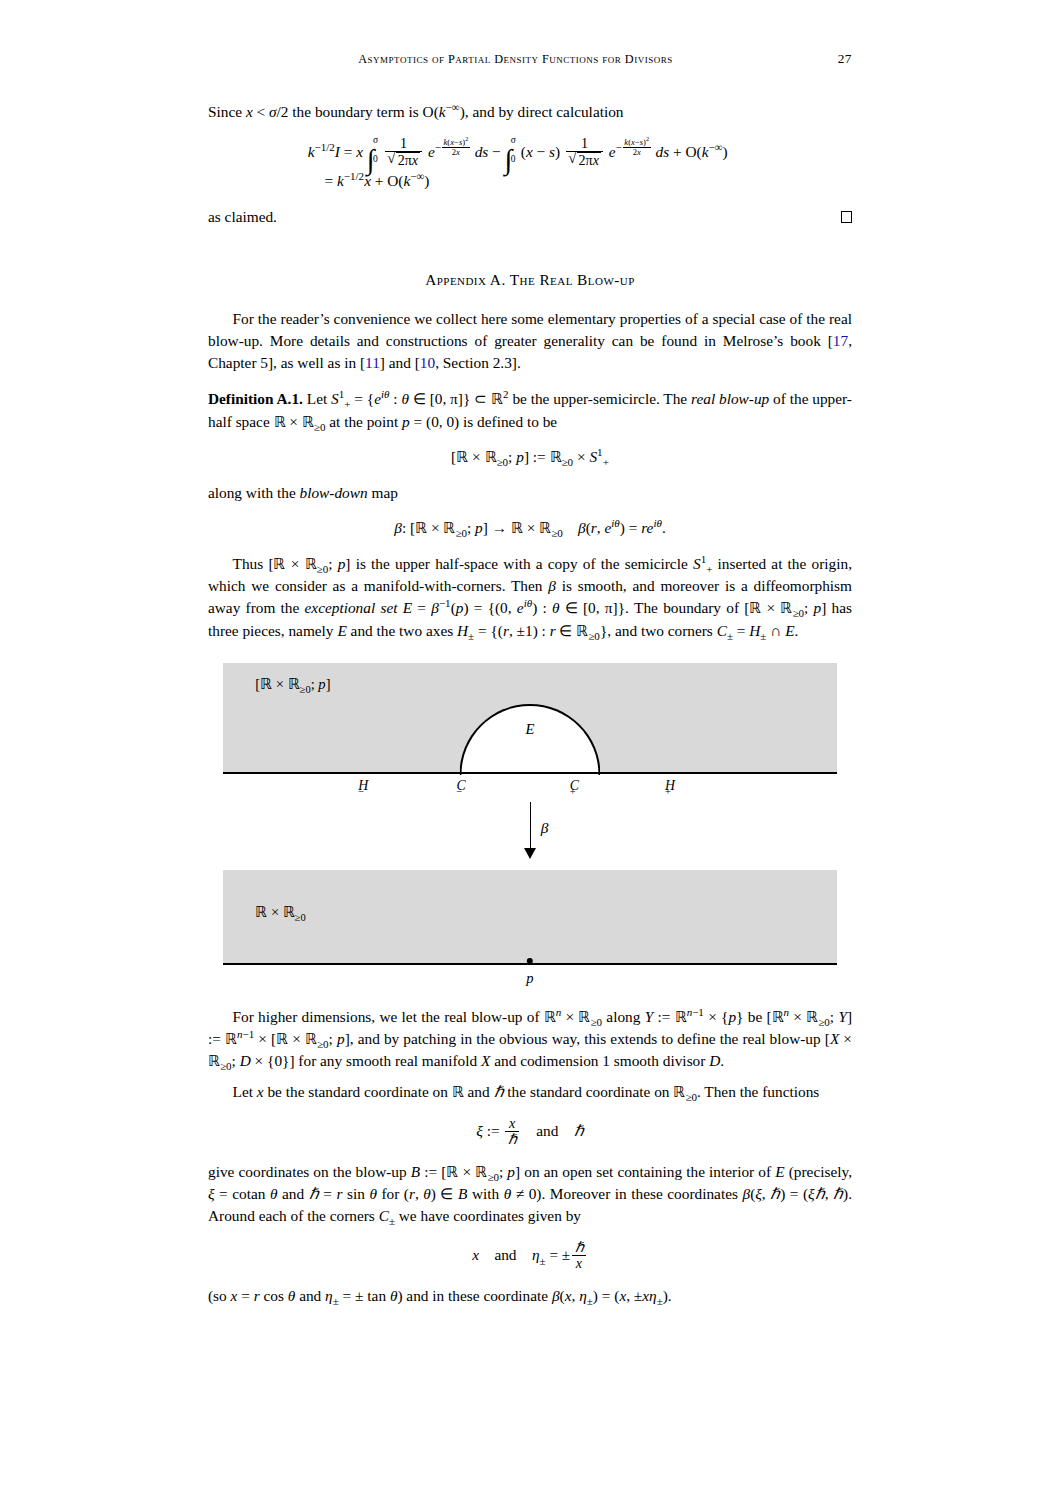Asymptotics of Partial Density Functions for Divisors 27
Since x < σ/2 the boundary term is O(k−∞), and by direct calculation
k−1/2I = x ∫σ 0 12πx e−k(x−s)22x ds − ∫σ 0 (x − s) 12πx e−k(x−s)22x ds + O(k−∞) = k−1/2x + O(k−∞)
as claimed.
Appendix A. The Real Blow-up
For the reader’s convenience we collect here some elementary properties of a special case of the real blow-up. More details and constructions of greater generality can be found in Melrose’s book [17, Chapter 5], as well as in [11] and [10, Section 2.3].
Definition A.1. Let S1+ = {eiθ : θ ∈ [0, π]} ⊂ ℝ2 be the upper-semicircle. The real blow-up of the upper-half space ℝ × ℝ≥0 at the point p = (0, 0) is defined to be
[ℝ × ℝ≥0; p] := ℝ≥0 × S1+
along with the blow-down map
β: [ℝ × ℝ≥0; p] → ℝ × ℝ≥0 β(r, eiθ) = reiθ.
Thus [ℝ × ℝ≥0; p] is the upper half-space with a copy of the semicircle S1+ inserted at the origin, which we consider as a manifold-with-corners. Then β is smooth, and moreover is a diffeomorphism away from the exceptional set E = β−1(p) = {(0, eiθ) : θ ∈ [0, π]}. The boundary of [ℝ × ℝ≥0; p] has three pieces, namely E and the two axes H± = {(r, ±1) : r ∈ ℝ≥0}, and two corners C± = H± ∩ E.
[ℝ × ℝ≥0; p]
E
H− C− C+ H+
β
ℝ × ℝ≥0
p
For higher dimensions, we let the real blow-up of ℝn × ℝ≥0 along Y := ℝn−1 × {p} be [ℝn × ℝ≥0; Y] := ℝn−1 × [ℝ × ℝ≥0; p], and by patching in the obvious way, this extends to define the real blow-up [X × ℝ≥0; D × {0}] for any smooth real manifold X and codimension 1 smooth divisor D.
Let x be the standard coordinate on ℝ and ℏ the standard coordinate on ℝ≥0. Then the functions
ξ := xℏ and ℏ
give coordinates on the blow-up B := [ℝ × ℝ≥0; p] on an open set containing the interior of E (precisely, ξ = cotan θ and ℏ = r sin θ for (r, θ) ∈ B with θ ≠ 0). Moreover in these coordinates β(ξ, ℏ) = (ξℏ, ℏ). Around each of the corners C± we have coordinates given by
x and η± = ±ℏx
(so x = r cos θ and η± = ± tan θ) and in these coordinate β(x, η±) = (x, ±xη±).